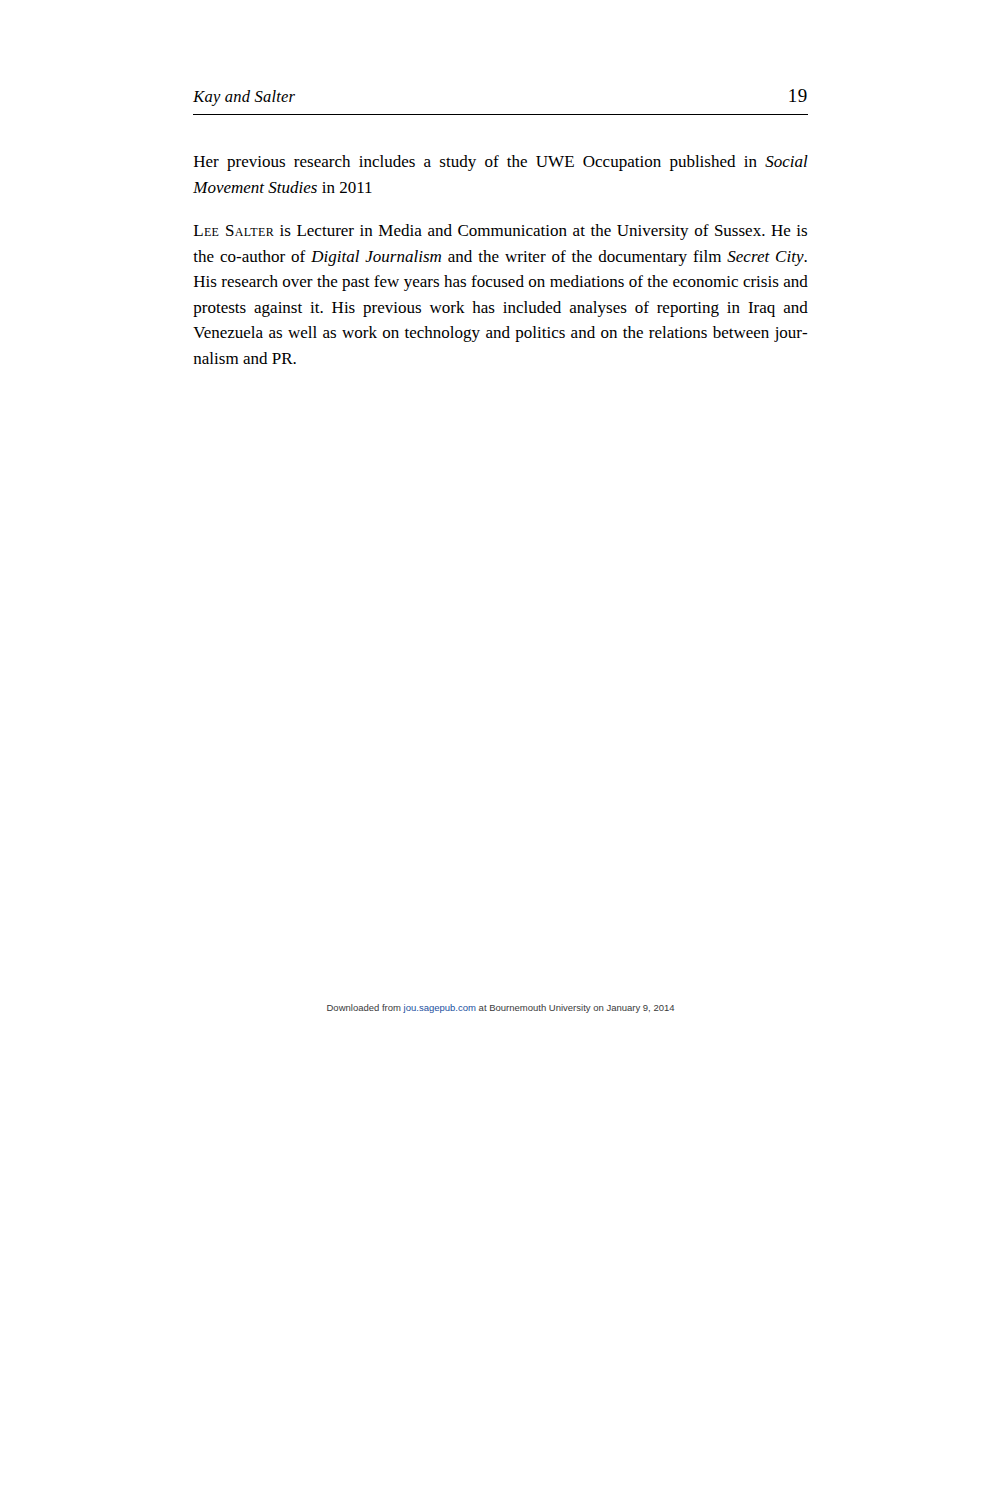Kay and Salter 19
Her previous research includes a study of the UWE Occupation published in Social Movement Studies in 2011
Lee Salter is Lecturer in Media and Communication at the University of Sussex. He is the co-author of Digital Journalism and the writer of the documentary film Secret City. His research over the past few years has focused on mediations of the economic crisis and protests against it. His previous work has included analyses of reporting in Iraq and Venezuela as well as work on technology and politics and on the relations between journalism and PR.
Downloaded from jou.sagepub.com at Bournemouth University on January 9, 2014